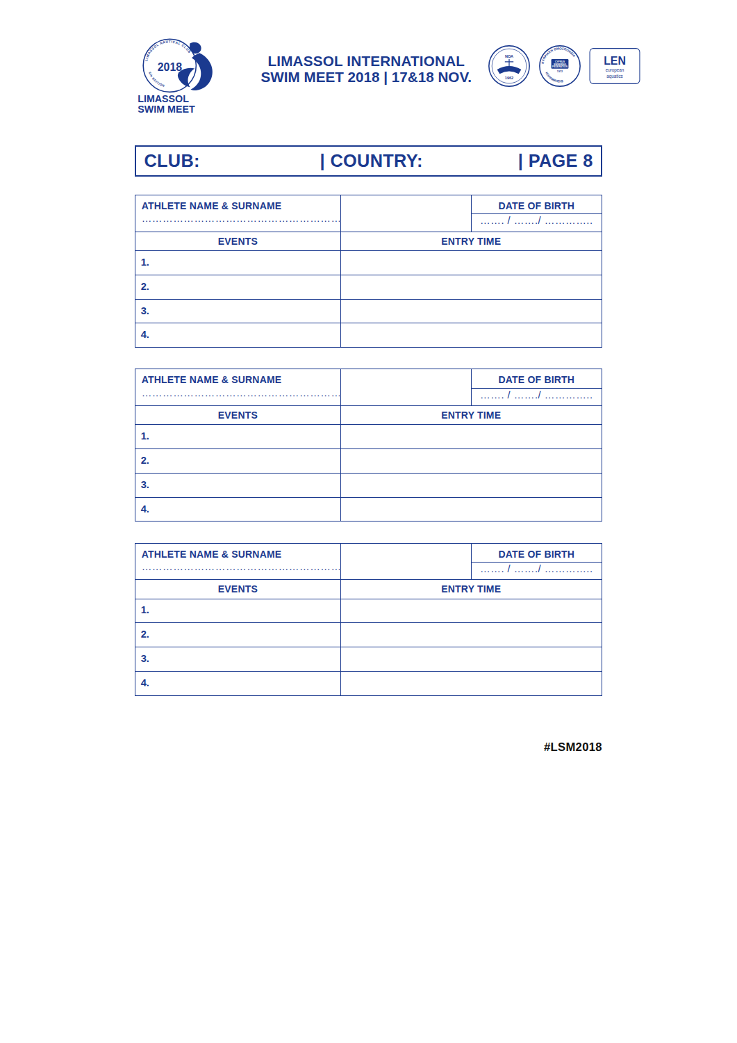LIMASSOL NAUTICAL CLUB 6th EDITION 2018 LIMASSOL SWIM MEET
Limassol International
Swim Meet 2018 | 17&18 Nov.
ΝΟΑ 1962 ΚΥΠΡΙΑΚΗ ΟΜΟΣΠΟΝΔΙΑ CYPRUS SWIMMING FEDERATION 1972 ΚΟΛΥΜΒΗΣΗΣ LEN european aquatics
CLUB: | COUNTRY: | PAGE 8
| ATHLETE NAME & SURNAME ……………………………………………………………. | | DATE OF BIRTH |
| ……. / ……./ ………….. |
| EVENTS | ENTRY TIME |
| 1. | |
| 2. | |
| 3. | |
| 4. | |
| ATHLETE NAME & SURNAME ……………………………………………………………. | | DATE OF BIRTH |
| ……. / ……./ ………….. |
| EVENTS | ENTRY TIME |
| 1. | |
| 2. | |
| 3. | |
| 4. | |
| ATHLETE NAME & SURNAME ……………………………………………………………. | | DATE OF BIRTH |
| ……. / ……./ ………….. |
| EVENTS | ENTRY TIME |
| 1. | |
| 2. | |
| 3. | |
| 4. | |
#LSM2018